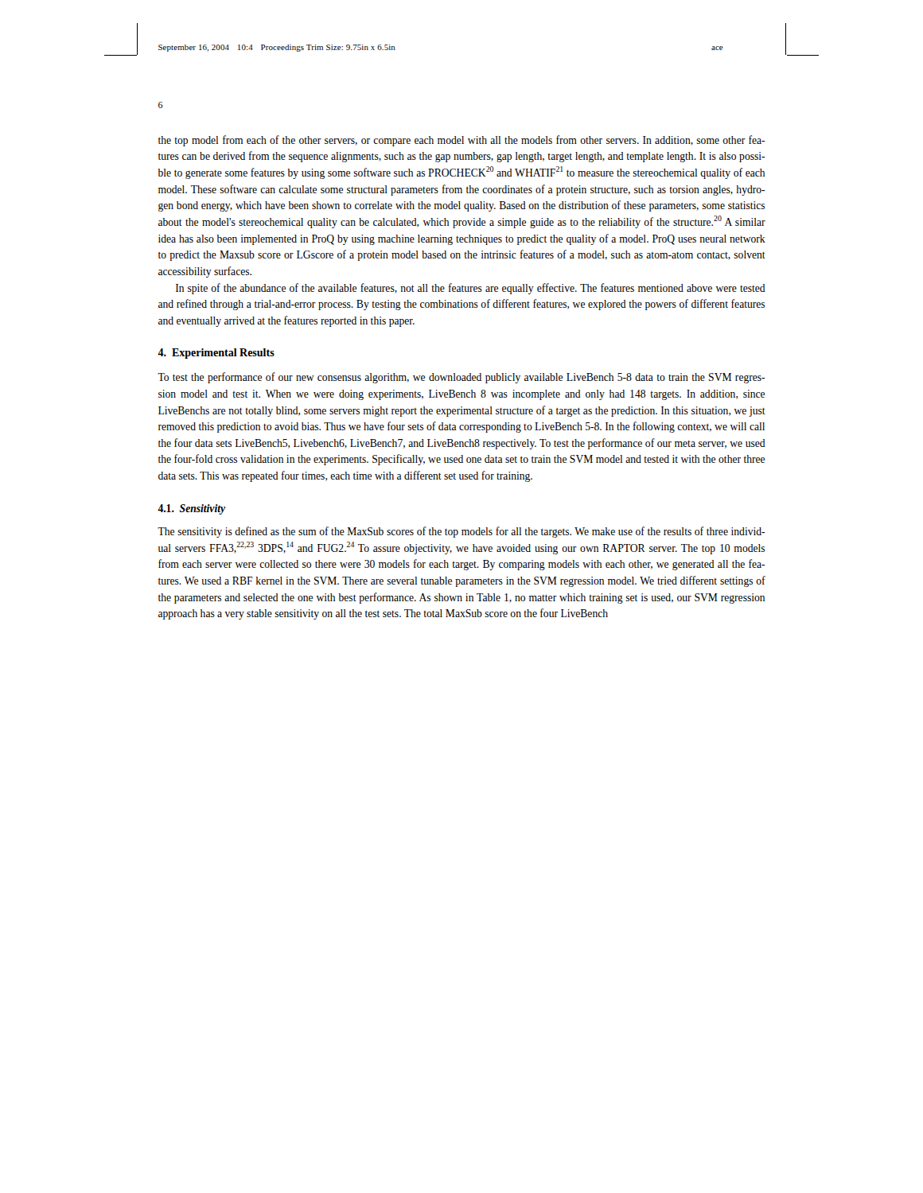September 16, 200410:4 Proceedings Trim Size: 9.75in x 6.5in
ace
6
the top model from each of the other servers, or compare each model with all the models from other servers. In addition, some other features can be derived from the sequence alignments, such as the gap numbers, gap length, target length, and template length. It is also possible to generate some features by using some software such as PROCHECK20 and WHATIF21 to measure the stereochemical quality of each model. These software can calculate some structural parameters from the coordinates of a protein structure, such as torsion angles, hydrogen bond energy, which have been shown to correlate with the model quality. Based on the distribution of these parameters, some statistics about the model's stereochemical quality can be calculated, which provide a simple guide as to the reliability of the structure.20 A similar idea has also been implemented in ProQ by using machine learning techniques to predict the quality of a model. ProQ uses neural network to predict the Maxsub score or LGscore of a protein model based on the intrinsic features of a model, such as atom-atom contact, solvent accessibility surfaces.
In spite of the abundance of the available features, not all the features are equally effective. The features mentioned above were tested and refined through a trial-and-error process. By testing the combinations of different features, we explored the powers of different features and eventually arrived at the features reported in this paper.
4. Experimental Results
To test the performance of our new consensus algorithm, we downloaded publicly available LiveBench 5-8 data to train the SVM regression model and test it. When we were doing experiments, LiveBench 8 was incomplete and only had 148 targets. In addition, since LiveBenchs are not totally blind, some servers might report the experimental structure of a target as the prediction. In this situation, we just removed this prediction to avoid bias. Thus we have four sets of data corresponding to LiveBench 5-8. In the following context, we will call the four data sets LiveBench5, Livebench6, LiveBench7, and LiveBench8 respectively. To test the performance of our meta server, we used the four-fold cross validation in the experiments. Specifically, we used one data set to train the SVM model and tested it with the other three data sets. This was repeated four times, each time with a different set used for training.
4.1. Sensitivity
The sensitivity is defined as the sum of the MaxSub scores of the top models for all the targets. We make use of the results of three individual servers FFA3,22,23 3DPS,14 and FUG2.24 To assure objectivity, we have avoided using our own RAPTOR server. The top 10 models from each server were collected so there were 30 models for each target. By comparing models with each other, we generated all the features. We used a RBF kernel in the SVM. There are several tunable parameters in the SVM regression model. We tried different settings of the parameters and selected the one with best performance. As shown in Table 1, no matter which training set is used, our SVM regression approach has a very stable sensitivity on all the test sets. The total MaxSub score on the four LiveBench